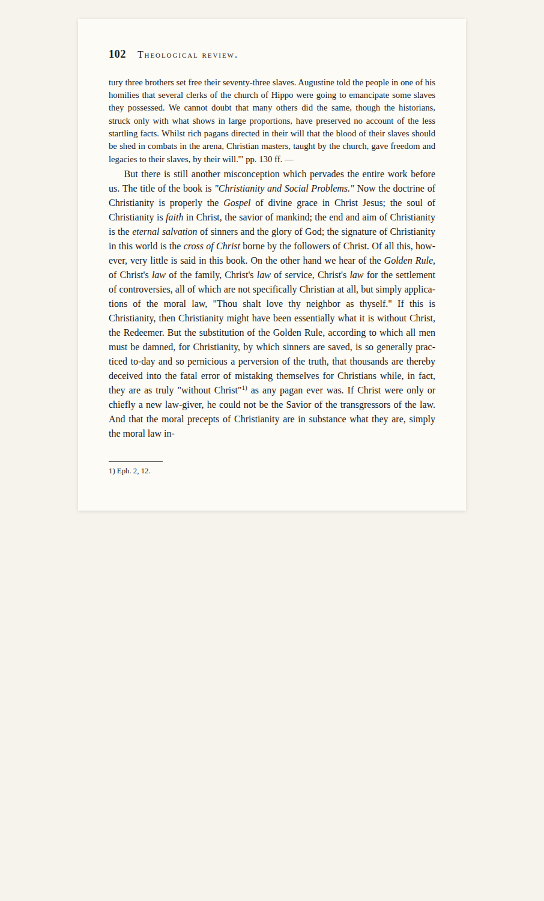102 Theological Review.
tury three brothers set free their seventy-three slaves. Augustine told the people in one of his homilies that several clerks of the church of Hippo were going to emancipate some slaves they possessed. We cannot doubt that many others did the same, though the historians, struck only with what shows in large proportions, have preserved no account of the less startling facts. Whilst rich pagans directed in their will that the blood of their slaves should be shed in combats in the arena, Christian masters, taught by the church, gave freedom and legacies to their slaves, by their will.'" pp. 130 ff. —
But there is still another misconception which pervades the entire work before us. The title of the book is "Christianity and Social Problems." Now the doctrine of Christianity is properly the Gospel of divine grace in Christ Jesus; the soul of Christianity is faith in Christ, the savior of mankind; the end and aim of Christianity is the eternal salvation of sinners and the glory of God; the signature of Christianity in this world is the cross of Christ borne by the followers of Christ. Of all this, however, very little is said in this book. On the other hand we hear of the Golden Rule, of Christ's law of the family, Christ's law of service, Christ's law for the settlement of controversies, all of which are not specifically Christian at all, but simply applications of the moral law, "Thou shalt love thy neighbor as thyself." If this is Christianity, then Christianity might have been essentially what it is without Christ, the Redeemer. But the substitution of the Golden Rule, according to which all men must be damned, for Christianity, by which sinners are saved, is so generally practiced to-day and so pernicious a perversion of the truth, that thousands are thereby deceived into the fatal error of mistaking themselves for Christians while, in fact, they are as truly "without Christ"1) as any pagan ever was. If Christ were only or chiefly a new law-giver, he could not be the Savior of the transgressors of the law. And that the moral precepts of Christianity are in substance what they are, simply the moral law in-
1) Eph. 2, 12.